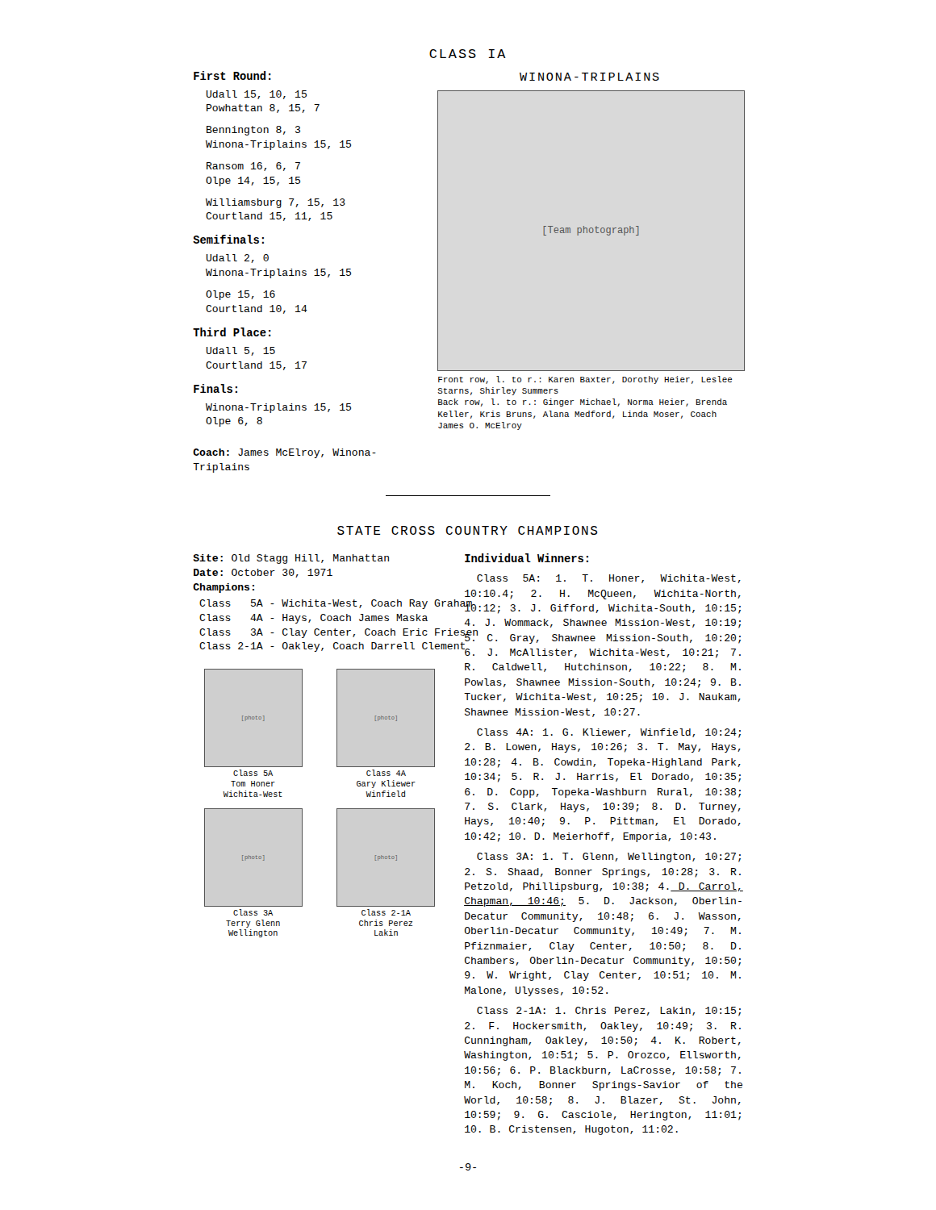CLASS IA
First Round:
Udall 15, 10, 15
Powhattan 8, 15, 7
Bennington 8, 3
Winona-Triplains 15, 15
Ransom 16, 6, 7
Olpe 14, 15, 15
Williamsburg 7, 15, 13
Courtland 15, 11, 15
Semifinals:
Udall 2, 0
Winona-Triplains 15, 15
Olpe 15, 16
Courtland 10, 14
Third Place:
Udall 5, 15
Courtland 15, 17
Finals:
Winona-Triplains 15, 15
Olpe 6, 8
Coach: James McElroy, Winona-Triplains
WINONA-TRIPLAINS
[Team photograph]
Front row, l. to r.: Karen Baxter, Dorothy Heier, Leslee Starns, Shirley Summers
Back row, l. to r.: Ginger Michael, Norma Heier, Brenda Keller, Kris Bruns, Alana Medford, Linda Moser, Coach James O. McElroy
STATE CROSS COUNTRY CHAMPIONS
Site: Old Stagg Hill, Manhattan
Date: October 30, 1971
Champions:
Class 5A - Wichita-West, Coach Ray Graham
Class 4A - Hays, Coach James Maska
Class 3A - Clay Center, Coach Eric Friesen
Class 2-1A - Oakley, Coach Darrell Clement
[photo]
Class 5A
Tom Honer
Wichita-West
[photo]
Class 4A
Gary Kliewer
Winfield
[photo]
Class 3A
Terry Glenn
Wellington
[photo]
Class 2-1A
Chris Perez
Lakin
Individual Winners:
Class 5A: 1. T. Honer, Wichita-West, 10:10.4; 2. H. McQueen, Wichita-North, 10:12; 3. J. Gifford, Wichita-South, 10:15; 4. J. Wommack, Shawnee Mission-West, 10:19; 5. C. Gray, Shawnee Mission-South, 10:20; 6. J. McAllister, Wichita-West, 10:21; 7. R. Caldwell, Hutchinson, 10:22; 8. M. Powlas, Shawnee Mission-South, 10:24; 9. B. Tucker, Wichita-West, 10:25; 10. J. Naukam, Shawnee Mission-West, 10:27.
Class 4A: 1. G. Kliewer, Winfield, 10:24; 2. B. Lowen, Hays, 10:26; 3. T. May, Hays, 10:28; 4. B. Cowdin, Topeka-Highland Park, 10:34; 5. R. J. Harris, El Dorado, 10:35; 6. D. Copp, Topeka-Washburn Rural, 10:38; 7. S. Clark, Hays, 10:39; 8. D. Turney, Hays, 10:40; 9. P. Pittman, El Dorado, 10:42; 10. D. Meierhoff, Emporia, 10:43.
Class 3A: 1. T. Glenn, Wellington, 10:27; 2. S. Shaad, Bonner Springs, 10:28; 3. R. Petzold, Phillipsburg, 10:38; 4. D. Carrol, Chapman, 10:46; 5. D. Jackson, Oberlin-Decatur Community, 10:48; 6. J. Wasson, Oberlin-Decatur Community, 10:49; 7. M. Pfiznmaier, Clay Center, 10:50; 8. D. Chambers, Oberlin-Decatur Community, 10:50; 9. W. Wright, Clay Center, 10:51; 10. M. Malone, Ulysses, 10:52.
Class 2-1A: 1. Chris Perez, Lakin, 10:15; 2. F. Hockersmith, Oakley, 10:49; 3. R. Cunningham, Oakley, 10:50; 4. K. Robert, Washington, 10:51; 5. P. Orozco, Ellsworth, 10:56; 6. P. Blackburn, LaCrosse, 10:58; 7. M. Koch, Bonner Springs-Savior of the World, 10:58; 8. J. Blazer, St. John, 10:59; 9. G. Casciole, Herington, 11:01; 10. B. Cristensen, Hugoton, 11:02.
-9-